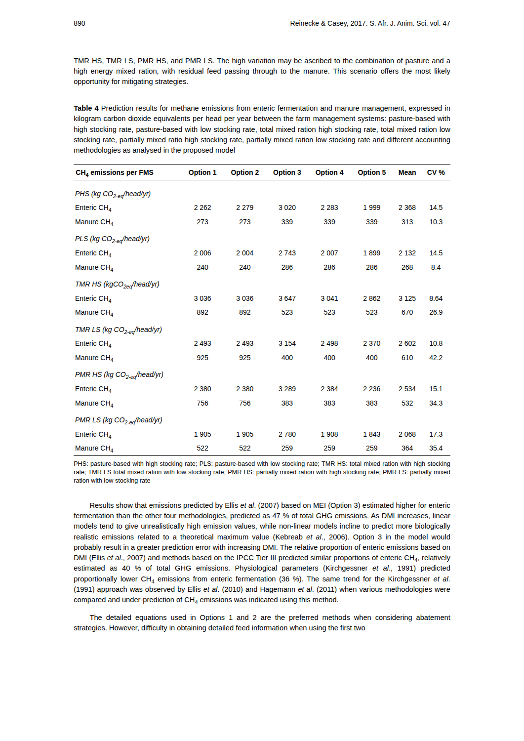890 Reinecke & Casey, 2017. S. Afr. J. Anim. Sci. vol. 47
TMR HS, TMR LS, PMR HS, and PMR LS. The high variation may be ascribed to the combination of pasture and a high energy mixed ration, with residual feed passing through to the manure. This scenario offers the most likely opportunity for mitigating strategies.
Table 4 Prediction results for methane emissions from enteric fermentation and manure management, expressed in kilogram carbon dioxide equivalents per head per year between the farm management systems: pasture-based with high stocking rate, pasture-based with low stocking rate, total mixed ration high stocking rate, total mixed ration low stocking rate, partially mixed ratio high stocking rate, partially mixed ration low stocking rate and different accounting methodologies as analysed in the proposed model
| CH 4 emissions per FMS | Option 1 | Option 2 | Option 3 | Option 4 | Option 5 | Mean | CV % |
| --- | --- | --- | --- | --- | --- | --- | --- |
| PHS (kg CO 2-eq /head/yr) |
| Enteric CH 4 | 2 262 | 2 279 | 3 020 | 2 283 | 1 999 | 2 368 | 14.5 |
| Manure CH 4 | 273 | 273 | 339 | 339 | 339 | 313 | 10.3 |
| PLS (kg CO 2-eq /head/yr) |
| Enteric CH 4 | 2 006 | 2 004 | 2 743 | 2 007 | 1 899 | 2 132 | 14.5 |
| Manure CH 4 | 240 | 240 | 286 | 286 | 286 | 268 | 8.4 |
| TMR HS (kgCO 2eq /head/yr) |
| Enteric CH 4 | 3 036 | 3 036 | 3 647 | 3 041 | 2 862 | 3 125 | 8.64 |
| Manure CH 4 | 892 | 892 | 523 | 523 | 523 | 670 | 26.9 |
| TMR LS (kg CO 2-eq /head/yr) |
| Enteric CH 4 | 2 493 | 2 493 | 3 154 | 2 498 | 2 370 | 2 602 | 10.8 |
| Manure CH 4 | 925 | 925 | 400 | 400 | 400 | 610 | 42.2 |
| PMR HS (kg CO 2-eq /head/yr) |
| Enteric CH 4 | 2 380 | 2 380 | 3 289 | 2 384 | 2 236 | 2 534 | 15.1 |
| Manure CH 4 | 756 | 756 | 383 | 383 | 383 | 532 | 34.3 |
| PMR LS (kg CO 2-eq /head/yr) |
| Enteric CH 4 | 1 905 | 1 905 | 2 780 | 1 908 | 1 843 | 2 068 | 17.3 |
| Manure CH 4 | 522 | 522 | 259 | 259 | 259 | 364 | 35.4 |
PHS: pasture-based with high stocking rate; PLS: pasture-based with low stocking rate; TMR HS: total mixed ration with high stocking rate; TMR LS total mixed ration with low stocking rate; PMR HS: partially mixed ration with high stocking rate; PMR LS: partially mixed ration with low stocking rate
Results show that emissions predicted by Ellis et al. (2007) based on MEI (Option 3) estimated higher for enteric fermentation than the other four methodologies, predicted as 47 % of total GHG emissions. As DMI increases, linear models tend to give unrealistically high emission values, while non-linear models incline to predict more biologically realistic emissions related to a theoretical maximum value (Kebreab et al., 2006). Option 3 in the model would probably result in a greater prediction error with increasing DMI. The relative proportion of enteric emissions based on DMI (Ellis et al., 2007) and methods based on the IPCC Tier III predicted similar proportions of enteric CH4, relatively estimated as 40 % of total GHG emissions. Physiological parameters (Kirchgessner et al., 1991) predicted proportionally lower CH4 emissions from enteric fermentation (36 %). The same trend for the Kirchgessner et al. (1991) approach was observed by Ellis et al. (2010) and Hagemann et al. (2011) when various methodologies were compared and under-prediction of CH4 emissions was indicated using this method.
The detailed equations used in Options 1 and 2 are the preferred methods when considering abatement strategies. However, difficulty in obtaining detailed feed information when using the first two